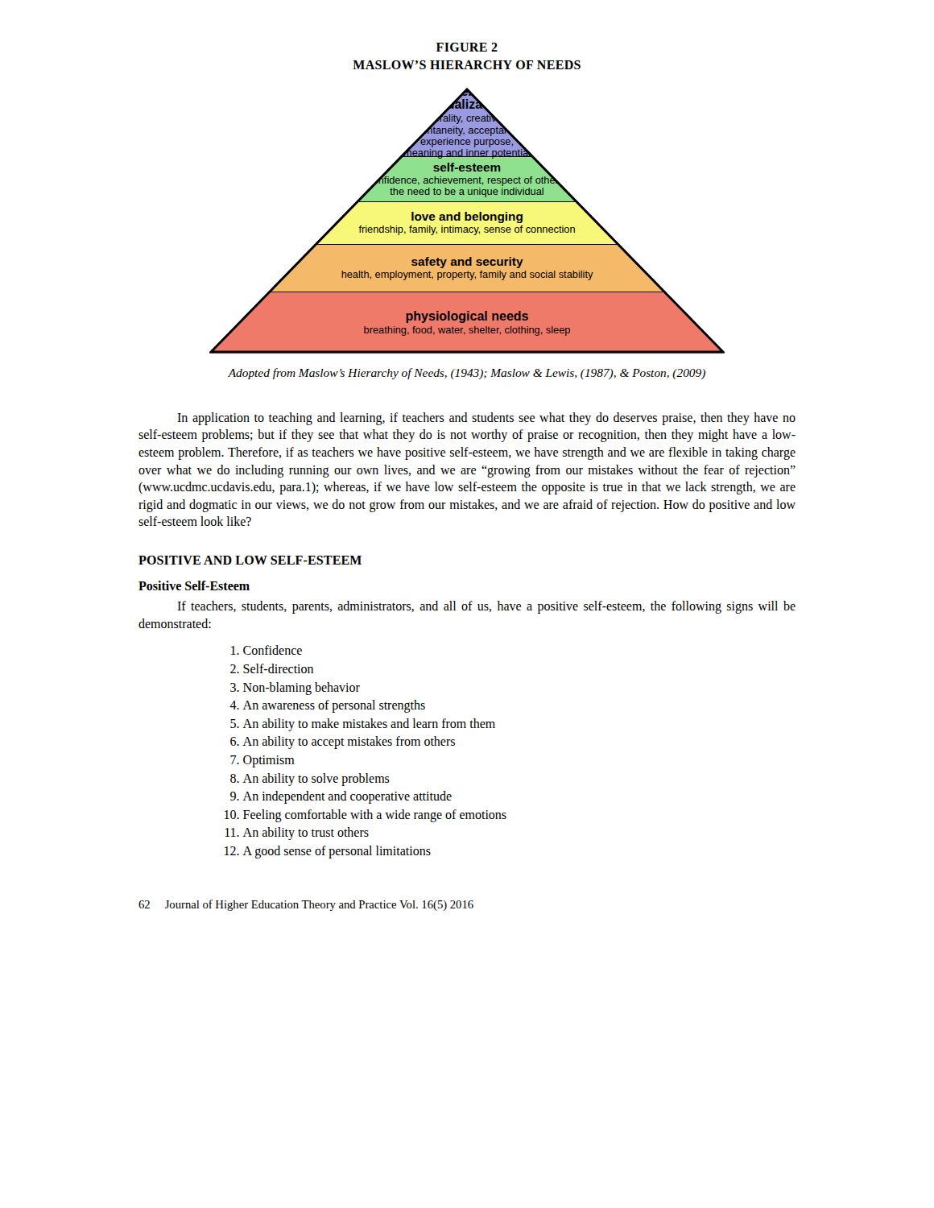FIGURE 2 MASLOW’S HIERARCHY OF NEEDS
self-
actualization
morality, creativity,
spontaneity, acceptance,
experience purpose,
meaning and inner potential
self-esteem
confidence, achievement, respect of others,
the need to be a unique individual
love and belonging
friendship, family, intimacy, sense of connection
safety and security
health, employment, property, family and social stability
physiological needs
breathing, food, water, shelter, clothing, sleep
Adopted from Maslow’s Hierarchy of Needs, (1943); Maslow & Lewis, (1987), & Poston, (2009)
In application to teaching and learning, if teachers and students see what they do deserves praise, then they have no self-esteem problems; but if they see that what they do is not worthy of praise or recognition, then they might have a low-esteem problem. Therefore, if as teachers we have positive self-esteem, we have strength and we are flexible in taking charge over what we do including running our own lives, and we are “growing from our mistakes without the fear of rejection” (www.ucdmc.ucdavis.edu, para.1); whereas, if we have low self-esteem the opposite is true in that we lack strength, we are rigid and dogmatic in our views, we do not grow from our mistakes, and we are afraid of rejection. How do positive and low self-esteem look like?
POSITIVE AND LOW SELF-ESTEEM
Positive Self-Esteem
If teachers, students, parents, administrators, and all of us, have a positive self-esteem, the following signs will be demonstrated:
Confidence
Self-direction
Non-blaming behavior
An awareness of personal strengths
An ability to make mistakes and learn from them
An ability to accept mistakes from others
Optimism
An ability to solve problems
An independent and cooperative attitude
Feeling comfortable with a wide range of emotions
An ability to trust others
A good sense of personal limitations
62 Journal of Higher Education Theory and Practice Vol. 16(5) 2016